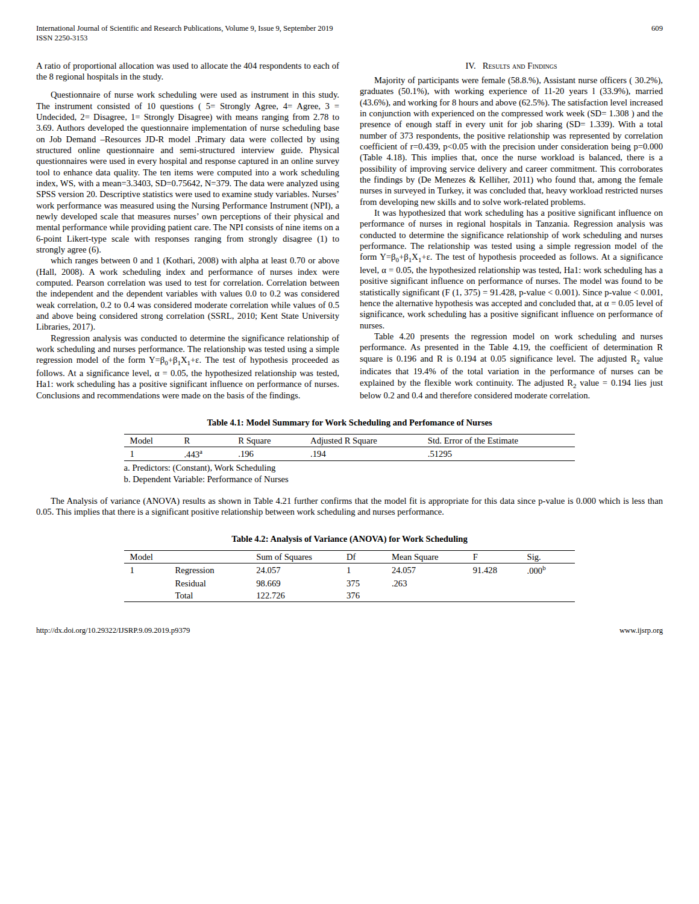609 International Journal of Scientific and Research Publications, Volume 9, Issue 9, September 2019
ISSN 2250-3153
A ratio of proportional allocation was used to allocate the 404 respondents to each of the 8 regional hospitals in the study.
Questionnaire of nurse work scheduling were used as instrument in this study. The instrument consisted of 10 questions ( 5= Strongly Agree, 4= Agree, 3 = Undecided, 2= Disagree, 1= Strongly Disagree) with means ranging from 2.78 to 3.69. Authors developed the questionnaire implementation of nurse scheduling base on Job Demand –Resources JD-R model .Primary data were collected by using structured online questionnaire and semi-structured interview guide. Physical questionnaires were used in every hospital and response captured in an online survey tool to enhance data quality. The ten items were computed into a work scheduling index, WS, with a mean=3.3403, SD=0.75642, N=379. The data were analyzed using SPSS version 20. Descriptive statistics were used to examine study variables. Nurses’ work performance was measured using the Nursing Performance Instrument (NPI), a newly developed scale that measures nurses’ own perceptions of their physical and mental performance while providing patient care. The NPI consists of nine items on a 6-point Likert-type scale with responses ranging from strongly disagree (1) to strongly agree (6).
which ranges between 0 and 1 (Kothari, 2008) with alpha at least 0.70 or above (Hall, 2008). A work scheduling index and performance of nurses index were computed. Pearson correlation was used to test for correlation. Correlation between the independent and the dependent variables with values 0.0 to 0.2 was considered weak correlation, 0.2 to 0.4 was considered moderate correlation while values of 0.5 and above being considered strong correlation (SSRL, 2010; Kent State University Libraries, 2017).
Regression analysis was conducted to determine the significance relationship of work scheduling and nurses performance. The relationship was tested using a simple regression model of the form Y=β0+β1X1+ε. The test of hypothesis proceeded as follows. At a significance level, α = 0.05, the hypothesized relationship was tested, Ha1: work scheduling has a positive significant influence on performance of nurses. Conclusions and recommendations were made on the basis of the findings.
IV. Results and Findings
Majority of participants were female (58.8.%), Assistant nurse officers ( 30.2%), graduates (50.1%), with working experience of 11-20 years l (33.9%), married (43.6%), and working for 8 hours and above (62.5%). The satisfaction level increased in conjunction with experienced on the compressed work week (SD= 1.308 ) and the presence of enough staff in every unit for job sharing (SD= 1.339). With a total number of 373 respondents, the positive relationship was represented by correlation coefficient of r=0.439, p<0.05 with the precision under consideration being p=0.000 (Table 4.18). This implies that, once the nurse workload is balanced, there is a possibility of improving service delivery and career commitment. This corroborates the findings by (De Menezes & Kelliher, 2011) who found that, among the female nurses in surveyed in Turkey, it was concluded that, heavy workload restricted nurses from developing new skills and to solve work-related problems.
It was hypothesized that work scheduling has a positive significant influence on performance of nurses in regional hospitals in Tanzania. Regression analysis was conducted to determine the significance relationship of work scheduling and nurses performance. The relationship was tested using a simple regression model of the form Y=β0+β1X1+ε. The test of hypothesis proceeded as follows. At a significance level, α = 0.05, the hypothesized relationship was tested, Ha1: work scheduling has a positive significant influence on performance of nurses. The model was found to be statistically significant (F (1, 375) = 91.428, p-value < 0.001). Since p-value < 0.001, hence the alternative hypothesis was accepted and concluded that, at α = 0.05 level of significance, work scheduling has a positive significant influence on performance of nurses.
Table 4.20 presents the regression model on work scheduling and nurses performance. As presented in the Table 4.19, the coefficient of determination R square is 0.196 and R is 0.194 at 0.05 significance level. The adjusted R2 value indicates that 19.4% of the total variation in the performance of nurses can be explained by the flexible work continuity. The adjusted R2 value = 0.194 lies just below 0.2 and 0.4 and therefore considered moderate correlation.
Table 4.1: Model Summary for Work Scheduling and Perfomance of Nurses
| Model | R | R Square | Adjusted R Square | Std. Error of the Estimate |
| 1 | .443 a | .196 | .194 | .51295 |
a. Predictors: (Constant), Work Scheduling
b. Dependent Variable: Performance of Nurses
The Analysis of variance (ANOVA) results as shown in Table 4.21 further confirms that the model fit is appropriate for this data since p-value is 0.000 which is less than 0.05. This implies that there is a significant positive relationship between work scheduling and nurses performance.
Table 4.2: Analysis of Variance (ANOVA) for Work Scheduling
| Model | | Sum of Squares | Df | Mean Square | F | Sig. |
| 1 | Regression | 24.057 | 1 | 24.057 | 91.428 | .000 b |
| | Residual | 98.669 | 375 | .263 | | |
| | Total | 122.726 | 376 | | | |
http://dx.doi.org/10.29322/IJSRP.9.09.2019.p9379 www.ijsrp.org